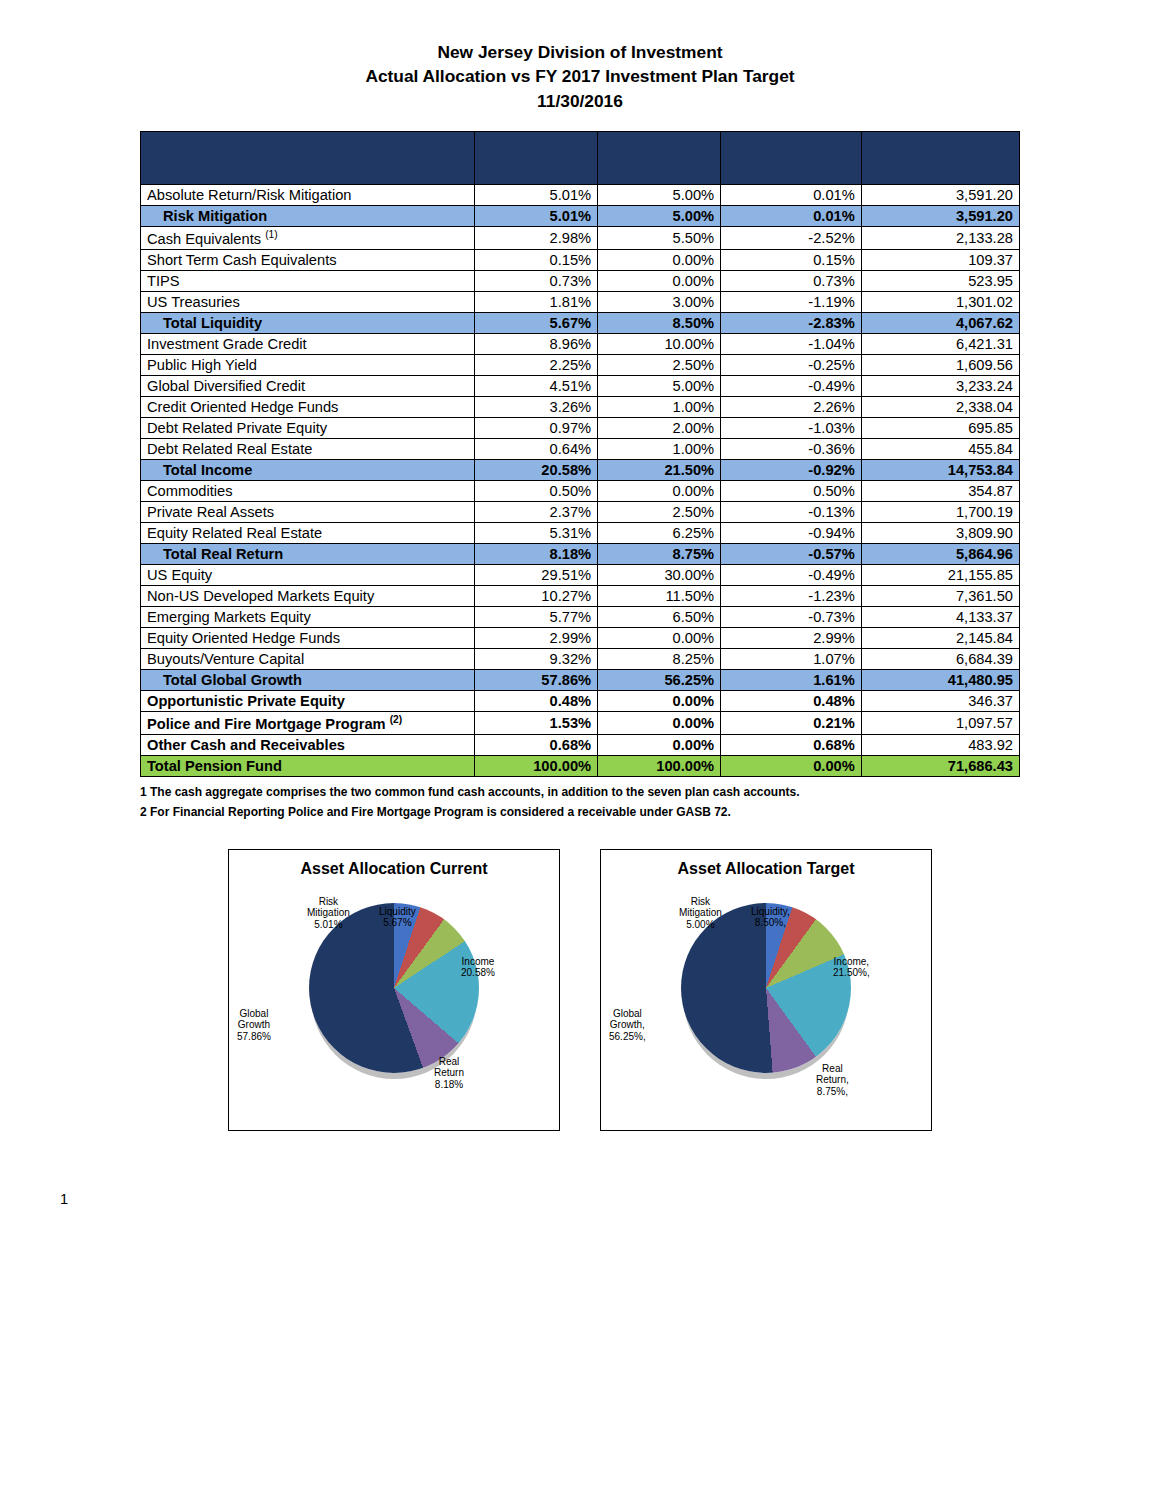New Jersey Division of Investment
Actual Allocation vs FY 2017 Investment Plan Target
11/30/2016
| Absolute Return/Risk Mitigation | 5.01% | 5.00% | 0.01% | 3,591.20 |
| Risk Mitigation | 5.01% | 5.00% | 0.01% | 3,591.20 |
| Cash Equivalents (1) | 2.98% | 5.50% | -2.52% | 2,133.28 |
| Short Term Cash Equivalents | 0.15% | 0.00% | 0.15% | 109.37 |
| TIPS | 0.73% | 0.00% | 0.73% | 523.95 |
| US Treasuries | 1.81% | 3.00% | -1.19% | 1,301.02 |
| Total Liquidity | 5.67% | 8.50% | -2.83% | 4,067.62 |
| Investment Grade Credit | 8.96% | 10.00% | -1.04% | 6,421.31 |
| Public High Yield | 2.25% | 2.50% | -0.25% | 1,609.56 |
| Global Diversified Credit | 4.51% | 5.00% | -0.49% | 3,233.24 |
| Credit Oriented Hedge Funds | 3.26% | 1.00% | 2.26% | 2,338.04 |
| Debt Related Private Equity | 0.97% | 2.00% | -1.03% | 695.85 |
| Debt Related Real Estate | 0.64% | 1.00% | -0.36% | 455.84 |
| Total Income | 20.58% | 21.50% | -0.92% | 14,753.84 |
| Commodities | 0.50% | 0.00% | 0.50% | 354.87 |
| Private Real Assets | 2.37% | 2.50% | -0.13% | 1,700.19 |
| Equity Related Real Estate | 5.31% | 6.25% | -0.94% | 3,809.90 |
| Total Real Return | 8.18% | 8.75% | -0.57% | 5,864.96 |
| US Equity | 29.51% | 30.00% | -0.49% | 21,155.85 |
| Non-US Developed Markets Equity | 10.27% | 11.50% | -1.23% | 7,361.50 |
| Emerging Markets Equity | 5.77% | 6.50% | -0.73% | 4,133.37 |
| Equity Oriented Hedge Funds | 2.99% | 0.00% | 2.99% | 2,145.84 |
| Buyouts/Venture Capital | 9.32% | 8.25% | 1.07% | 6,684.39 |
| Total Global Growth | 57.86% | 56.25% | 1.61% | 41,480.95 |
| Opportunistic Private Equity | 0.48% | 0.00% | 0.48% | 346.37 |
| Police and Fire Mortgage Program (2) | 1.53% | 0.00% | 0.21% | 1,097.57 |
| Other Cash and Receivables | 0.68% | 0.00% | 0.68% | 483.92 |
| Total Pension Fund | 100.00% | 100.00% | 0.00% | 71,686.43 |
1 The cash aggregate comprises the two common fund cash accounts, in addition to the seven plan cash accounts.
2 For Financial Reporting Police and Fire Mortgage Program is considered a receivable under GASB 72.
Asset Allocation Current
Risk
Mitigation
5.01%
Liquidity
5.67%
Income
20.58%
Real
Return
8.18%
Global
Growth
57.86%
Asset Allocation Target
Risk
Mitigation
5.00%
Liquidity,
8.50%,
Income,
21.50%,
Real
Return,
8.75%,
Global
Growth,
56.25%,
1